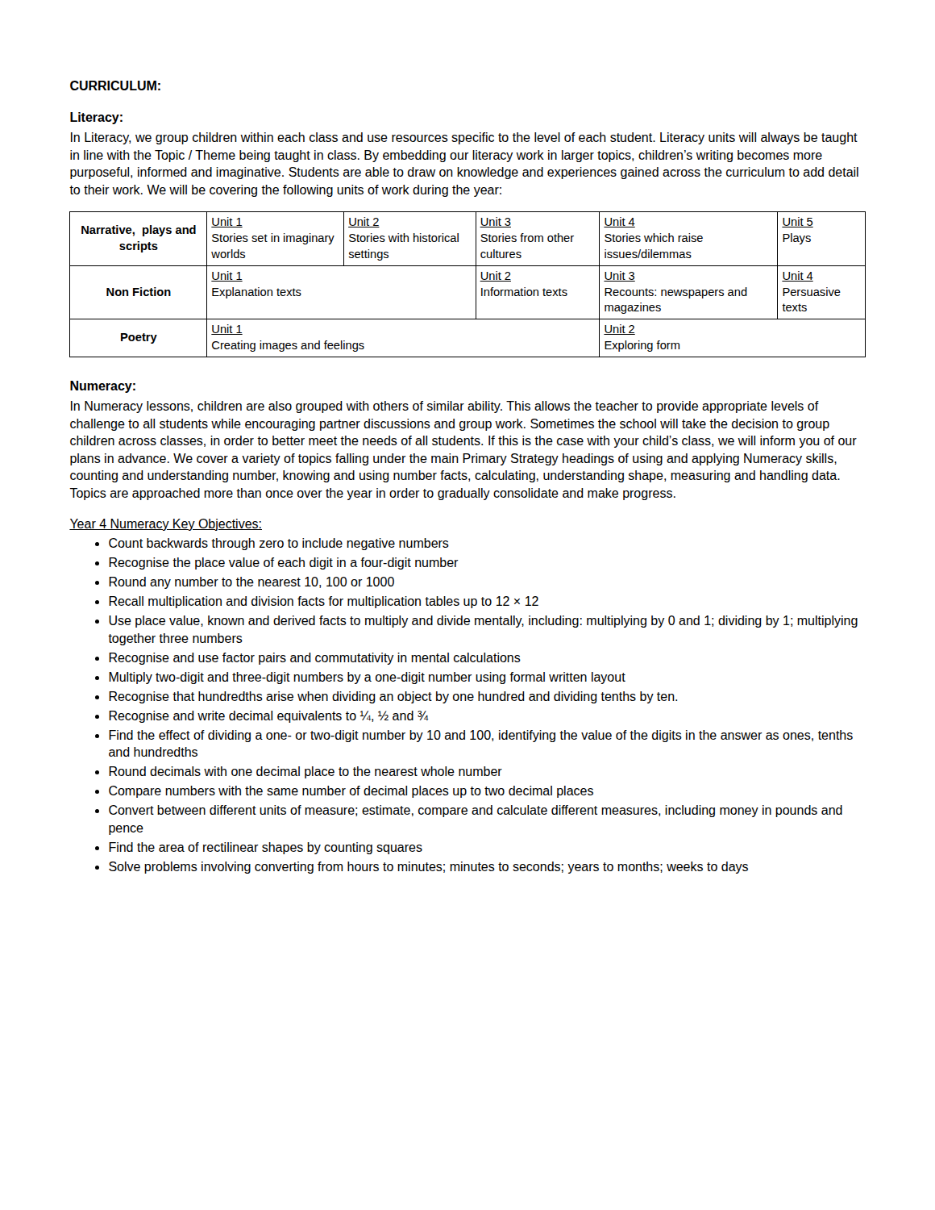CURRICULUM:
Literacy:
In Literacy, we group children within each class and use resources specific to the level of each student. Literacy units will always be taught in line with the Topic / Theme being taught in class. By embedding our literacy work in larger topics, children’s writing becomes more purposeful, informed and imaginative. Students are able to draw on knowledge and experiences gained across the curriculum to add detail to their work. We will be covering the following units of work during the year:
| Narrative, plays and scripts | Unit 1 Stories set in imaginary worlds | Unit 2 Stories with historical settings | Unit 3 Stories from other cultures | Unit 4 Stories which raise issues/dilemmas | Unit 5 Plays |
| Non Fiction | Unit 1 Explanation texts | Unit 2 Information texts | Unit 3 Recounts: newspapers and magazines | Unit 4 Persuasive texts |
| Poetry | Unit 1 Creating images and feelings | Unit 2 Exploring form |
Numeracy:
In Numeracy lessons, children are also grouped with others of similar ability. This allows the teacher to provide appropriate levels of challenge to all students while encouraging partner discussions and group work. Sometimes the school will take the decision to group children across classes, in order to better meet the needs of all students. If this is the case with your child’s class, we will inform you of our plans in advance. We cover a variety of topics falling under the main Primary Strategy headings of using and applying Numeracy skills, counting and understanding number, knowing and using number facts, calculating, understanding shape, measuring and handling data. Topics are approached more than once over the year in order to gradually consolidate and make progress.
Year 4 Numeracy Key Objectives:
Count backwards through zero to include negative numbers
Recognise the place value of each digit in a four-digit number
Round any number to the nearest 10, 100 or 1000
Recall multiplication and division facts for multiplication tables up to 12 × 12
Use place value, known and derived facts to multiply and divide mentally, including: multiplying by 0 and 1; dividing by 1; multiplying together three numbers
Recognise and use factor pairs and commutativity in mental calculations
Multiply two-digit and three-digit numbers by a one-digit number using formal written layout
Recognise that hundredths arise when dividing an object by one hundred and dividing tenths by ten.
Recognise and write decimal equivalents to ¼, ½ and ¾
Find the effect of dividing a one- or two-digit number by 10 and 100, identifying the value of the digits in the answer as ones, tenths and hundredths
Round decimals with one decimal place to the nearest whole number
Compare numbers with the same number of decimal places up to two decimal places
Convert between different units of measure; estimate, compare and calculate different measures, including money in pounds and pence
Find the area of rectilinear shapes by counting squares
Solve problems involving converting from hours to minutes; minutes to seconds; years to months; weeks to days